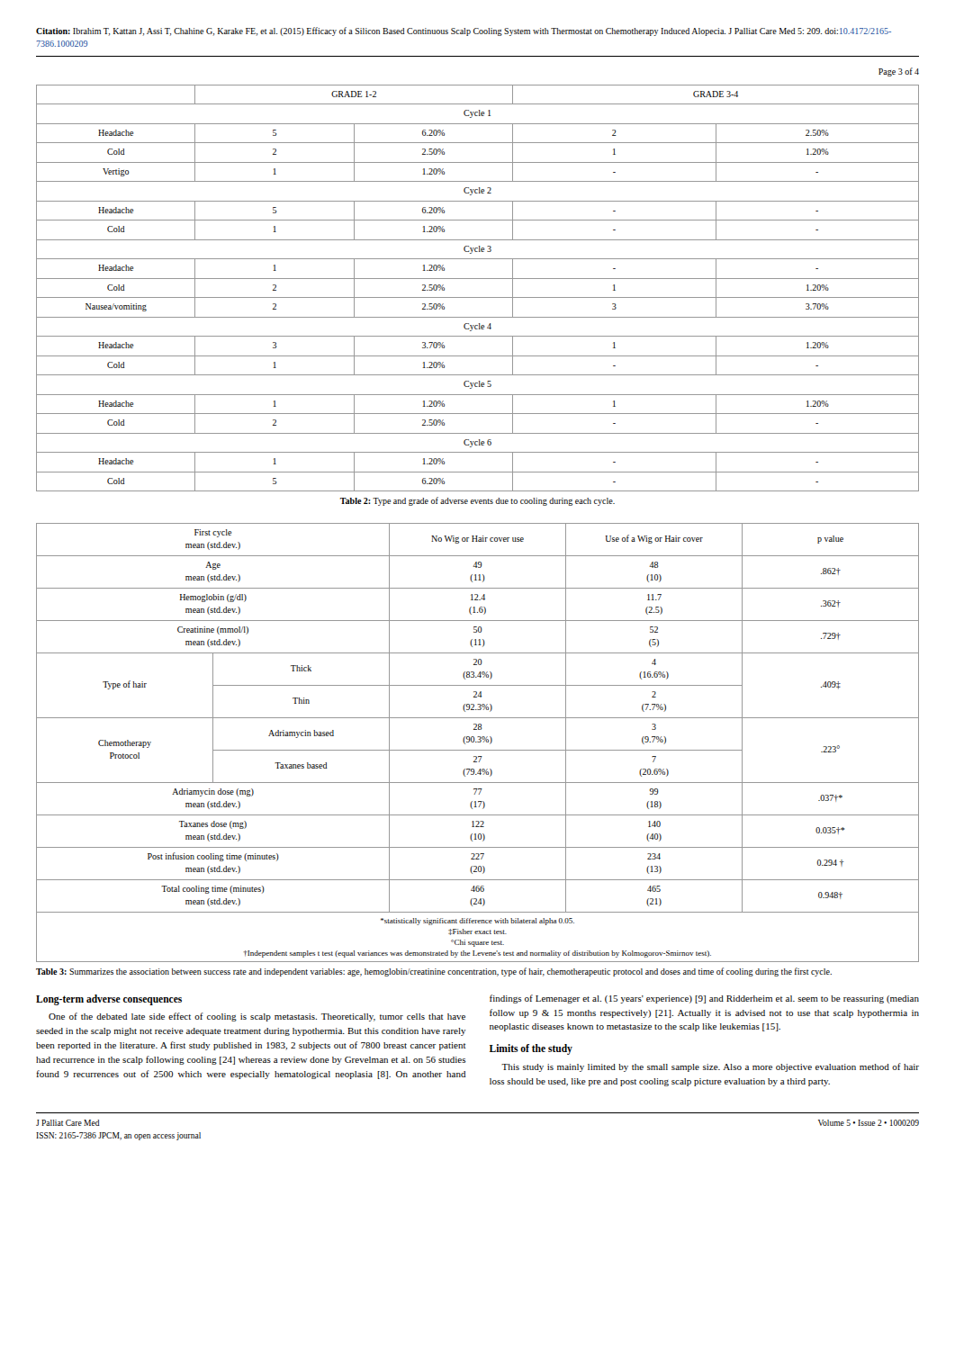Citation: Ibrahim T, Kattan J, Assi T, Chahine G, Karake FE, et al. (2015) Efficacy of a Silicon Based Continuous Scalp Cooling System with Thermostat on Chemotherapy Induced Alopecia. J Palliat Care Med 5: 209. doi:10.4172/2165-7386.1000209
Page 3 of 4
| | GRADE 1-2 | GRADE 3-4 |
| Cycle 1 |
| Headache | 5 | 6.20% | 2 | 2.50% |
| Cold | 2 | 2.50% | 1 | 1.20% |
| Vertigo | 1 | 1.20% | - | - |
| Cycle 2 |
| Headache | 5 | 6.20% | - | - |
| Cold | 1 | 1.20% | - | - |
| Cycle 3 |
| Headache | 1 | 1.20% | - | - |
| Cold | 2 | 2.50% | 1 | 1.20% |
| Nausea/vomiting | 2 | 2.50% | 3 | 3.70% |
| Cycle 4 |
| Headache | 3 | 3.70% | 1 | 1.20% |
| Cold | 1 | 1.20% | - | - |
| Cycle 5 |
| Headache | 1 | 1.20% | 1 | 1.20% |
| Cold | 2 | 2.50% | - | - |
| Cycle 6 |
| Headache | 1 | 1.20% | - | - |
| Cold | 5 | 6.20% | - | - |
Table 2: Type and grade of adverse events due to cooling during each cycle.
| First cycle mean (std.dev.) | No Wig or Hair cover use | Use of a Wig or Hair cover | p value |
| Age mean (std.dev.) | 49 (11) | 48 (10) | .862† |
| Hemoglobin (g/dl) mean (std.dev.) | 12.4 (1.6) | 11.7 (2.5) | .362† |
| Creatinine (mmol/l) mean (std.dev.) | 50 (11) | 52 (5) | .729† |
| Type of hair | Thick | 20 (83.4%) | 4 (16.6%) | .409‡ |
| Thin | 24 (92.3%) | 2 (7.7%) |
| Chemotherapy Protocol | Adriamycin based | 28 (90.3%) | 3 (9.7%) | .223° |
| Taxanes based | 27 (79.4%) | 7 (20.6%) |
| Adriamycin dose (mg) mean (std.dev.) | 77 (17) | 99 (18) | .037†* |
| Taxanes dose (mg) mean (std.dev.) | 122 (10) | 140 (40) | 0.035†* |
| Post infusion cooling time (minutes) mean (std.dev.) | 227 (20) | 234 (13) | 0.294 † |
| Total cooling time (minutes) mean (std.dev.) | 466 (24) | 465 (21) | 0.948† |
| *statistically significant difference with bilateral alpha 0.05. ‡Fisher exact test. °Chi square test. †Independent samples t test (equal variances was demonstrated by the Levene's test and normality of distribution by Kolmogorov-Smirnov test). |
Table 3: Summarizes the association between success rate and independent variables: age, hemoglobin/creatinine concentration, type of hair, chemotherapeutic protocol and doses and time of cooling during the first cycle.
Long-term adverse consequences
One of the debated late side effect of cooling is scalp metastasis. Theoretically, tumor cells that have seeded in the scalp might not receive adequate treatment during hypothermia. But this condition have rarely been reported in the literature. A first study published in 1983, 2 subjects out of 7800 breast cancer patient had recurrence in the scalp following cooling [24] whereas a review done by Grevelman et al. on 56 studies found 9 recurrences out of 2500 which were especially hematological neoplasia [8]. On another hand findings of Lemenager et al. (15 years' experience) [9] and Ridderheim et al. seem to be reassuring (median follow up 9 & 15 months respectively) [21]. Actually it is advised not to use that scalp hypothermia in neoplastic diseases known to metastasize to the scalp like leukemias [15].
Limits of the study
This study is mainly limited by the small sample size. Also a more objective evaluation method of hair loss should be used, like pre and post cooling scalp picture evaluation by a third party.
J Palliat Care Med
ISSN: 2165-7386 JPCM, an open access journal
Volume 5 • Issue 2 • 1000209